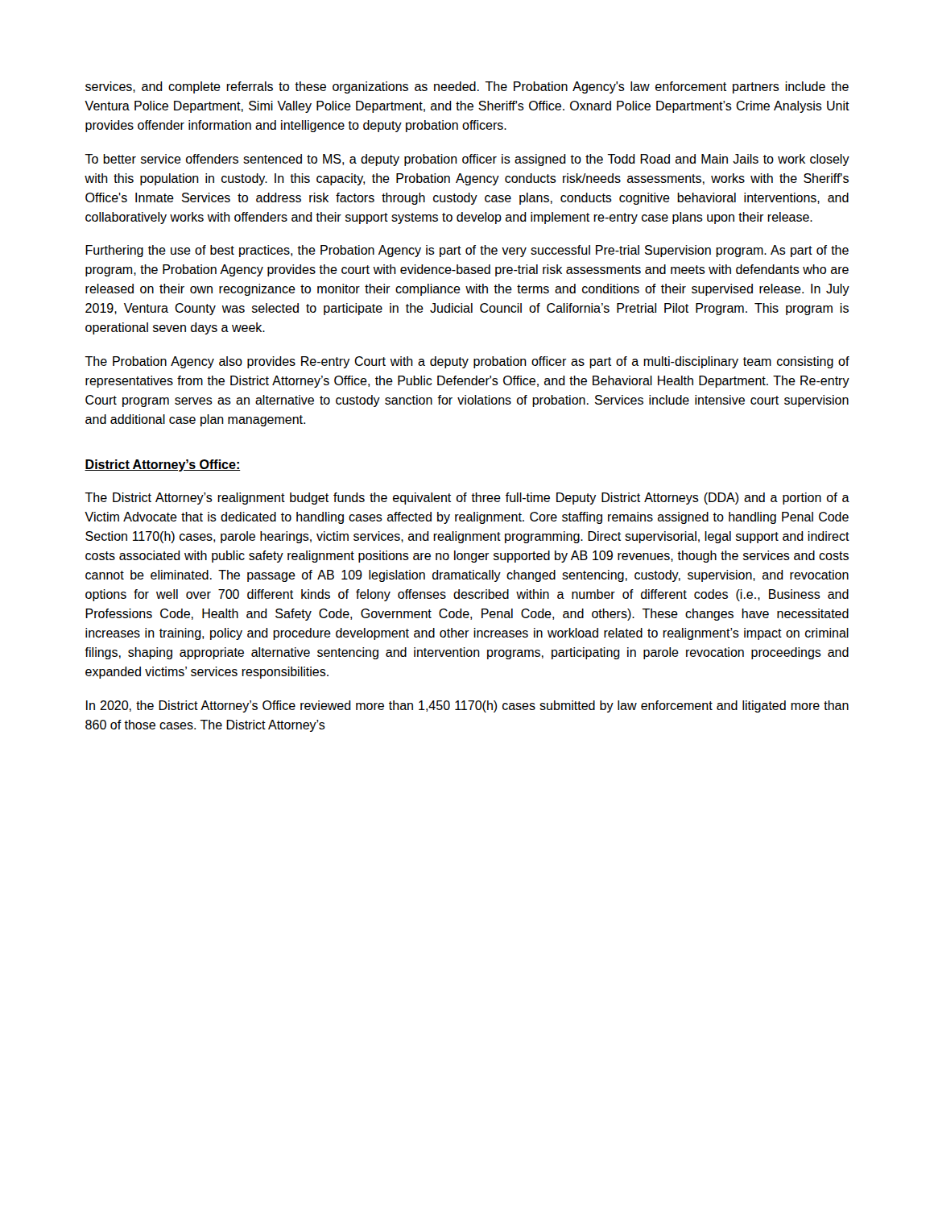services, and complete referrals to these organizations as needed. The Probation Agency's law enforcement partners include the Ventura Police Department, Simi Valley Police Department, and the Sheriff's Office. Oxnard Police Department’s Crime Analysis Unit provides offender information and intelligence to deputy probation officers.
To better service offenders sentenced to MS, a deputy probation officer is assigned to the Todd Road and Main Jails to work closely with this population in custody. In this capacity, the Probation Agency conducts risk/needs assessments, works with the Sheriff's Office's Inmate Services to address risk factors through custody case plans, conducts cognitive behavioral interventions, and collaboratively works with offenders and their support systems to develop and implement re-entry case plans upon their release.
Furthering the use of best practices, the Probation Agency is part of the very successful Pre-trial Supervision program. As part of the program, the Probation Agency provides the court with evidence-based pre-trial risk assessments and meets with defendants who are released on their own recognizance to monitor their compliance with the terms and conditions of their supervised release. In July 2019, Ventura County was selected to participate in the Judicial Council of California’s Pretrial Pilot Program. This program is operational seven days a week.
The Probation Agency also provides Re-entry Court with a deputy probation officer as part of a multi-disciplinary team consisting of representatives from the District Attorney’s Office, the Public Defender's Office, and the Behavioral Health Department. The Re-entry Court program serves as an alternative to custody sanction for violations of probation. Services include intensive court supervision and additional case plan management.
District Attorney’s Office:
The District Attorney’s realignment budget funds the equivalent of three full-time Deputy District Attorneys (DDA) and a portion of a Victim Advocate that is dedicated to handling cases affected by realignment. Core staffing remains assigned to handling Penal Code Section 1170(h) cases, parole hearings, victim services, and realignment programming. Direct supervisorial, legal support and indirect costs associated with public safety realignment positions are no longer supported by AB 109 revenues, though the services and costs cannot be eliminated. The passage of AB 109 legislation dramatically changed sentencing, custody, supervision, and revocation options for well over 700 different kinds of felony offenses described within a number of different codes (i.e., Business and Professions Code, Health and Safety Code, Government Code, Penal Code, and others). These changes have necessitated increases in training, policy and procedure development and other increases in workload related to realignment’s impact on criminal filings, shaping appropriate alternative sentencing and intervention programs, participating in parole revocation proceedings and expanded victims’ services responsibilities.
In 2020, the District Attorney’s Office reviewed more than 1,450 1170(h) cases submitted by law enforcement and litigated more than 860 of those cases. The District Attorney’s